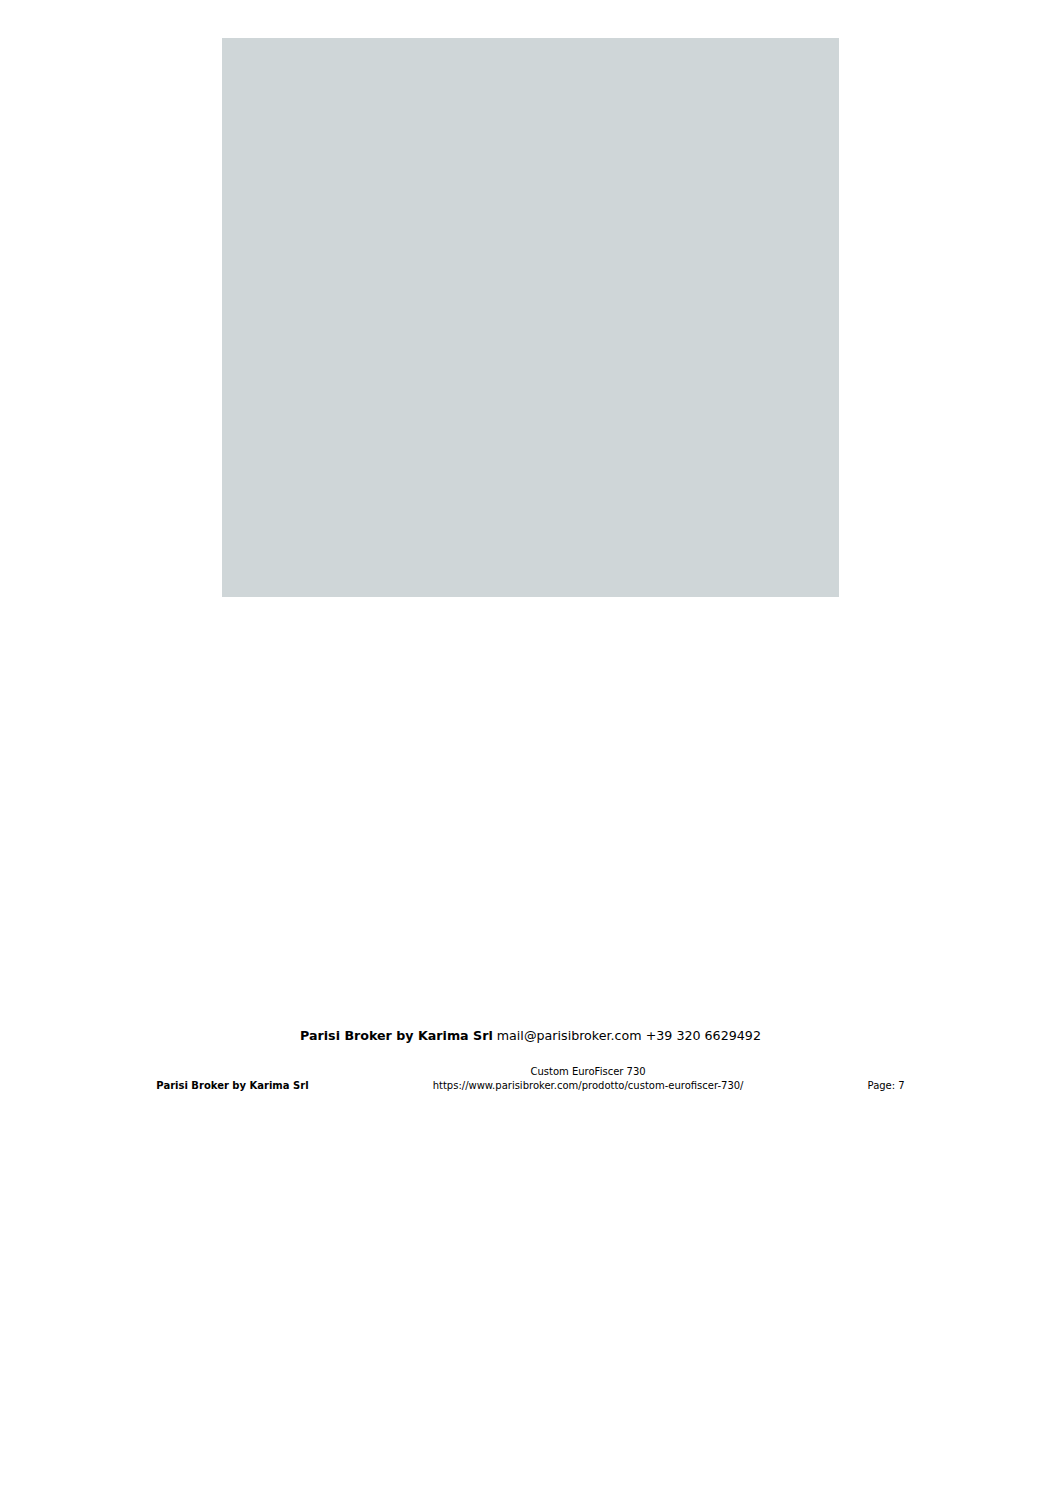Parisi Broker by Karima Srl mail@parisibroker.com +39 320 6629492
Parisi Broker by Karima Srl
Custom EuroFiscer 730 https://www.parisibroker.com/prodotto/custom-eurofiscer-730/
Page: 7